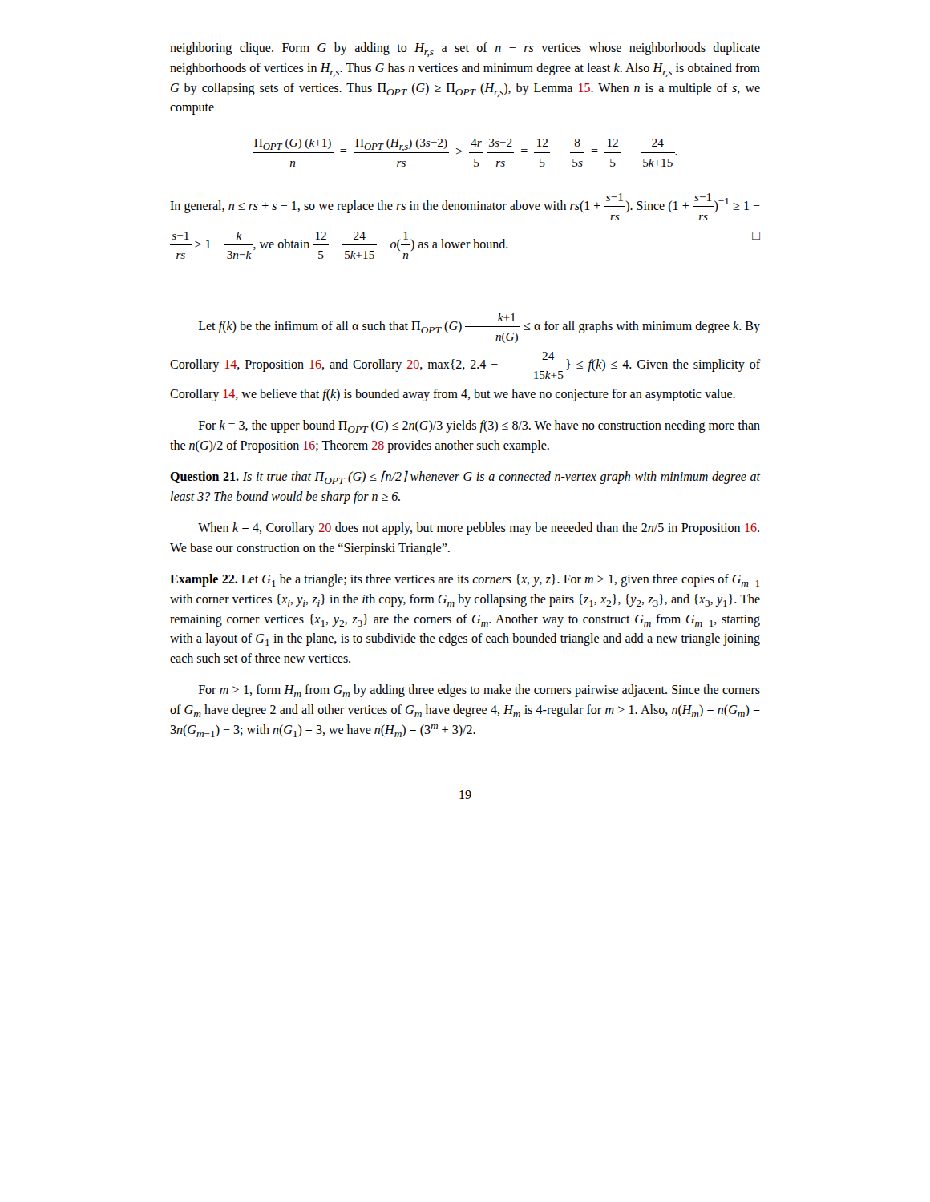neighboring clique. Form G by adding to Hr,s a set of n − rs vertices whose neighborhoods duplicate neighborhoods of vertices in Hr,s. Thus G has n vertices and minimum degree at least k. Also Hr,s is obtained from G by collapsing sets of vertices. Thus ΠOPT (G) ≥ ΠOPT (Hr,s), by Lemma 15. When n is a multiple of s, we compute
ΠOPT (G) (k+1) n = ΠOPT (Hr,s) (3s−2) rs ≥ 4r 5 3s−2 rs = 125 − 85s = 125 − 245k+15.
In general, n ≤ rs + s − 1, so we replace the rs in the denominator above with rs(1 + s−1 rs). Since (1 + s−1 rs)−1 ≥ 1 − s−1 rs ≥ 1 − k 3n−k, we obtain 125 − 245k+15 − o(1 n) as a lower bound. □
Let f(k) be the infimum of all α such that ΠOPT (G) k+1 n(G) ≤ α for all graphs with minimum degree k. By Corollary 14, Proposition 16, and Corollary 20, max{2, 2.4 − 2415k+5} ≤ f(k) ≤ 4. Given the simplicity of Corollary 14, we believe that f(k) is bounded away from 4, but we have no conjecture for an asymptotic value.
For k = 3, the upper bound ΠOPT (G) ≤ 2n(G)/3 yields f(3) ≤ 8/3. We have no construction needing more than the n(G)/2 of Proposition 16; Theorem 28 provides another such example.
Question 21. Is it true that ΠOPT (G) ≤ ⌈n/2⌉ whenever G is a connected n-vertex graph with minimum degree at least 3? The bound would be sharp for n ≥ 6.
When k = 4, Corollary 20 does not apply, but more pebbles may be neeeded than the 2n/5 in Proposition 16. We base our construction on the “Sierpinski Triangle”.
Example 22. Let G1 be a triangle; its three vertices are its corners {x, y, z}. For m > 1, given three copies of Gm−1 with corner vertices {xi, yi, zi} in the ith copy, form Gm by collapsing the pairs {z1, x2}, {y2, z3}, and {x3, y1}. The remaining corner vertices {x1, y2, z3} are the corners of Gm. Another way to construct Gm from Gm−1, starting with a layout of G1 in the plane, is to subdivide the edges of each bounded triangle and add a new triangle joining each such set of three new vertices.
For m > 1, form Hm from Gm by adding three edges to make the corners pairwise adjacent. Since the corners of Gm have degree 2 and all other vertices of Gm have degree 4, Hm is 4-regular for m > 1. Also, n(Hm) = n(Gm) = 3n(Gm−1) − 3; with n(G1) = 3, we have n(Hm) = (3m + 3)/2.
19